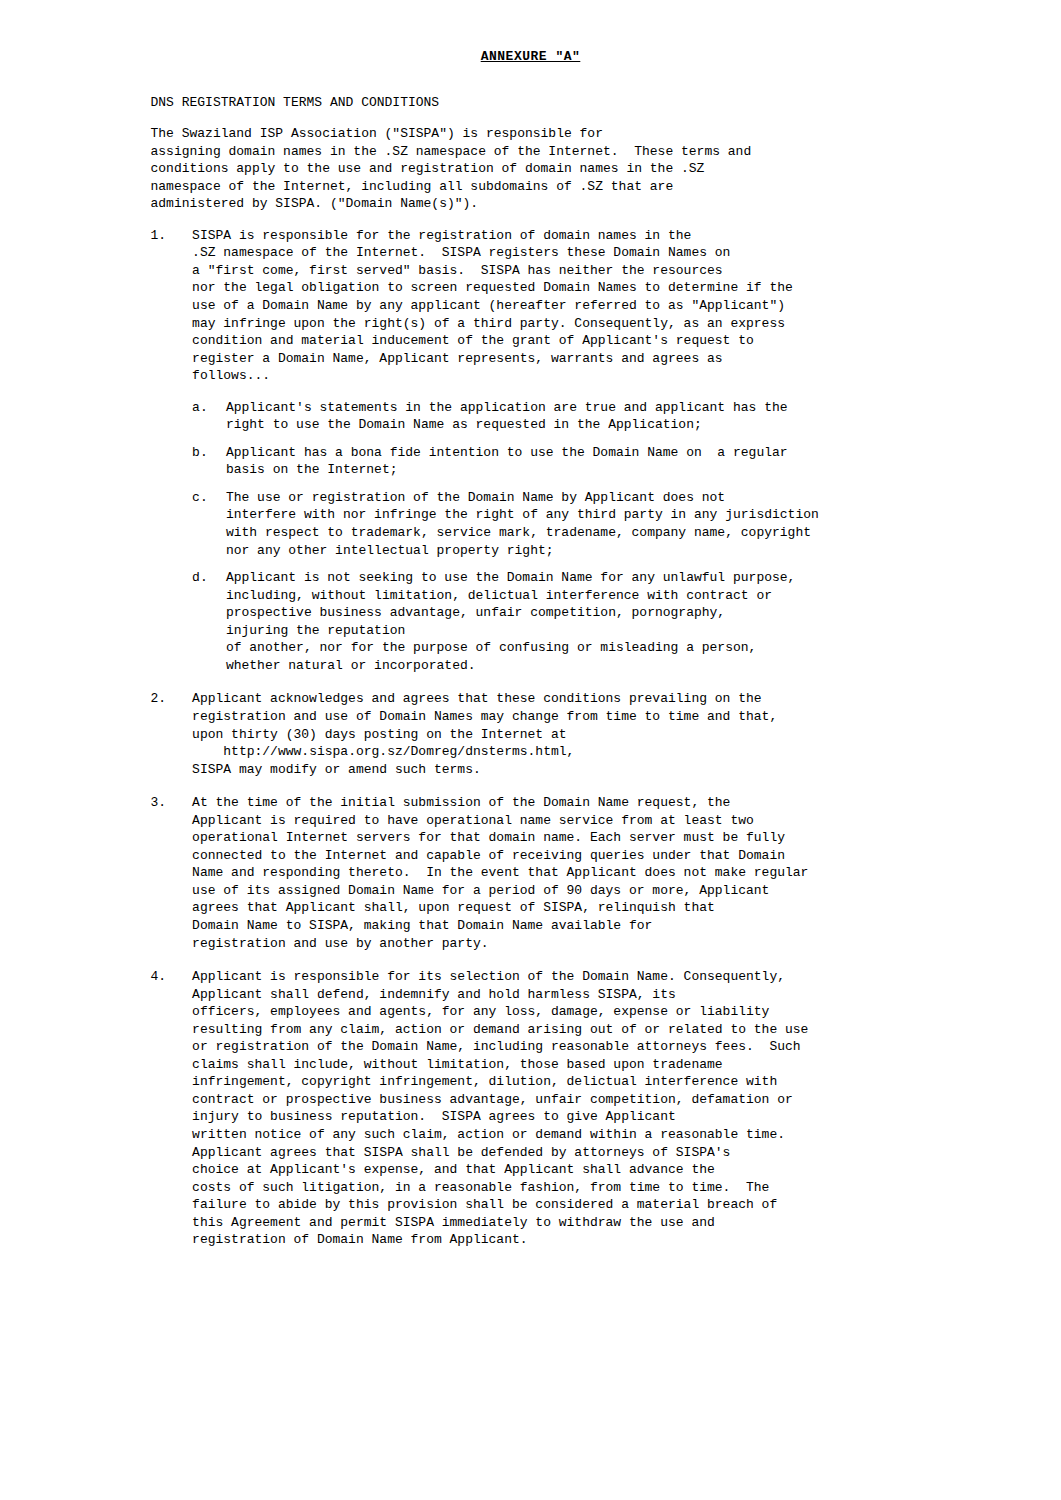ANNEXURE "A"
DNS REGISTRATION TERMS AND CONDITIONS
The Swaziland ISP Association ("SISPA") is responsible for assigning domain names in the .SZ namespace of the Internet. These terms and conditions apply to the use and registration of domain names in the .SZ namespace of the Internet, including all subdomains of .SZ that are administered by SISPA. ("Domain Name(s)").
SISPA is responsible for the registration of domain names in the .SZ namespace of the Internet. SISPA registers these Domain Names on a "first come, first served" basis. SISPA has neither the resources nor the legal obligation to screen requested Domain Names to determine if the use of a Domain Name by any applicant (hereafter referred to as "Applicant") may infringe upon the right(s) of a third party. Consequently, as an express condition and material inducement of the grant of Applicant's request to register a Domain Name, Applicant represents, warrants and agrees as follows...
Applicant's statements in the application are true and applicant has the right to use the Domain Name as requested in the Application;
Applicant has a bona fide intention to use the Domain Name on a regular basis on the Internet;
The use or registration of the Domain Name by Applicant does not interfere with nor infringe the right of any third party in any jurisdiction with respect to trademark, service mark, tradename, company name, copyright nor any other intellectual property right;
Applicant is not seeking to use the Domain Name for any unlawful purpose, including, without limitation, delictual interference with contract or prospective business advantage, unfair competition, pornography, injuring the reputation of another, nor for the purpose of confusing or misleading a person, whether natural or incorporated.
Applicant acknowledges and agrees that these conditions prevailing on the registration and use of Domain Names may change from time to time and that, upon thirty (30) days posting on the Internet at http://www.sispa.org.sz/Domreg/dnsterms.html, SISPA may modify or amend such terms.
At the time of the initial submission of the Domain Name request, the Applicant is required to have operational name service from at least two operational Internet servers for that domain name. Each server must be fully connected to the Internet and capable of receiving queries under that Domain Name and responding thereto. In the event that Applicant does not make regular use of its assigned Domain Name for a period of 90 days or more, Applicant agrees that Applicant shall, upon request of SISPA, relinquish that Domain Name to SISPA, making that Domain Name available for registration and use by another party.
Applicant is responsible for its selection of the Domain Name. Consequently, Applicant shall defend, indemnify and hold harmless SISPA, its officers, employees and agents, for any loss, damage, expense or liability resulting from any claim, action or demand arising out of or related to the use or registration of the Domain Name, including reasonable attorneys fees. Such claims shall include, without limitation, those based upon tradename infringement, copyright infringement, dilution, delictual interference with contract or prospective business advantage, unfair competition, defamation or injury to business reputation. SISPA agrees to give Applicant written notice of any such claim, action or demand within a reasonable time. Applicant agrees that SISPA shall be defended by attorneys of SISPA's choice at Applicant's expense, and that Applicant shall advance the costs of such litigation, in a reasonable fashion, from time to time. The failure to abide by this provision shall be considered a material breach of this Agreement and permit SISPA immediately to withdraw the use and registration of Domain Name from Applicant.